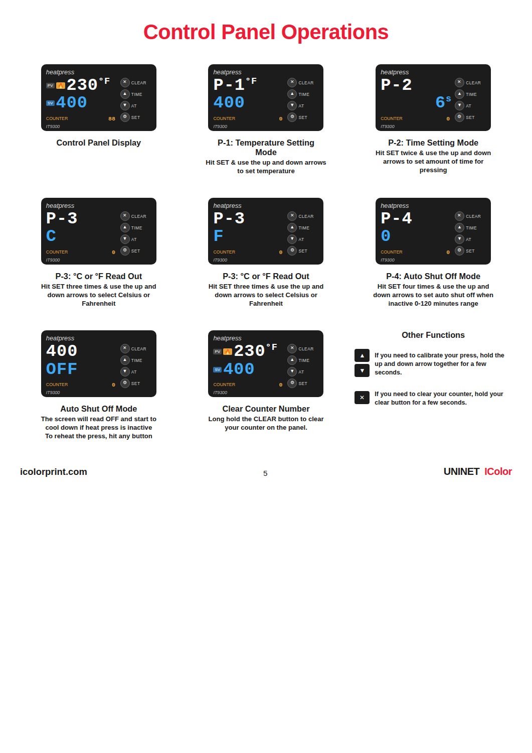Control Panel Operations
heatpress
PV 🔥 230°F
SV 400
COUNTER 88
✕CLEAR
▲TIME
▼AT
⚙SET
IT9300
Control Panel Display
heatpress
P-1°F
400
COUNTER 0
✕CLEAR
▲TIME
▼AT
⚙SET
IT9300
P-1: Temperature Setting
Mode
Hit SET & use the up and down arrows to set temperature
heatpress
P-2
6s
COUNTER 0
✕CLEAR
▲TIME
▼AT
⚙SET
IT9300
P-2: Time Setting Mode
Hit SET twice & use the up and down arrows to set amount of time for pressing
heatpress
P-3
C
COUNTER 0
✕CLEAR
▲TIME
▼AT
⚙SET
IT9300
P-3: °C or °F Read Out
Hit SET three times & use the up and down arrows to select Celsius or Fahrenheit
heatpress
P-3
F
COUNTER 0
✕CLEAR
▲TIME
▼AT
⚙SET
IT9300
P-3: °C or °F Read Out
Hit SET three times & use the up and down arrows to select Celsius or Fahrenheit
heatpress
P-4
0
COUNTER 0
✕CLEAR
▲TIME
▼AT
⚙SET
IT9300
P-4: Auto Shut Off Mode
Hit SET four times & use the up and down arrows to set auto shut off when inactive 0-120 minutes range
heatpress
400
OFF
COUNTER 0
✕CLEAR
▲TIME
▼AT
⚙SET
IT9300
Auto Shut Off Mode
The screen will read OFF and start to cool down if heat press is inactive
To reheat the press, hit any button
heatpress
PV 🔥 230°F
SV 400
COUNTER 0
✕CLEAR
▲TIME
▼AT
⚙SET
IT9300
Clear Counter Number
Long hold the CLEAR button to clear your counter on the panel.
Other Functions
▲
▼
If you need to calibrate your press, hold the up and down arrow together for a few seconds.
✕
If you need to clear your counter, hold your clear button for a few seconds.
icolorprint.com
5
UNINET IColor